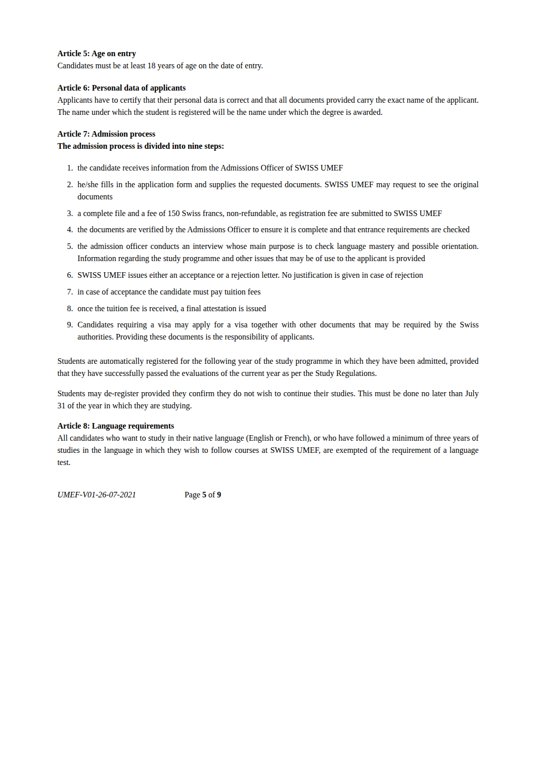Article 5: Age on entry
Candidates must be at least 18 years of age on the date of entry.
Article 6: Personal data of applicants
Applicants have to certify that their personal data is correct and that all documents provided carry the exact name of the applicant. The name under which the student is registered will be the name under which the degree is awarded.
Article 7: Admission process
The admission process is divided into nine steps:
the candidate receives information from the Admissions Officer of SWISS UMEF
he/she fills in the application form and supplies the requested documents. SWISS UMEF may request to see the original documents
a complete file and a fee of 150 Swiss francs, non-refundable, as registration fee are submitted to SWISS UMEF
the documents are verified by the Admissions Officer to ensure it is complete and that entrance requirements are checked
the admission officer conducts an interview whose main purpose is to check language mastery and possible orientation. Information regarding the study programme and other issues that may be of use to the applicant is provided
SWISS UMEF issues either an acceptance or a rejection letter. No justification is given in case of rejection
in case of acceptance the candidate must pay tuition fees
once the tuition fee is received, a final attestation is issued
Candidates requiring a visa may apply for a visa together with other documents that may be required by the Swiss authorities. Providing these documents is the responsibility of applicants.
Students are automatically registered for the following year of the study programme in which they have been admitted, provided that they have successfully passed the evaluations of the current year as per the Study Regulations.
Students may de-register provided they confirm they do not wish to continue their studies. This must be done no later than July 31 of the year in which they are studying.
Article 8: Language requirements
All candidates who want to study in their native language (English or French), or who have followed a minimum of three years of studies in the language in which they wish to follow courses at SWISS UMEF, are exempted of the requirement of a language test.
UMEF-V01-26-07-2021 Page 5 of 9